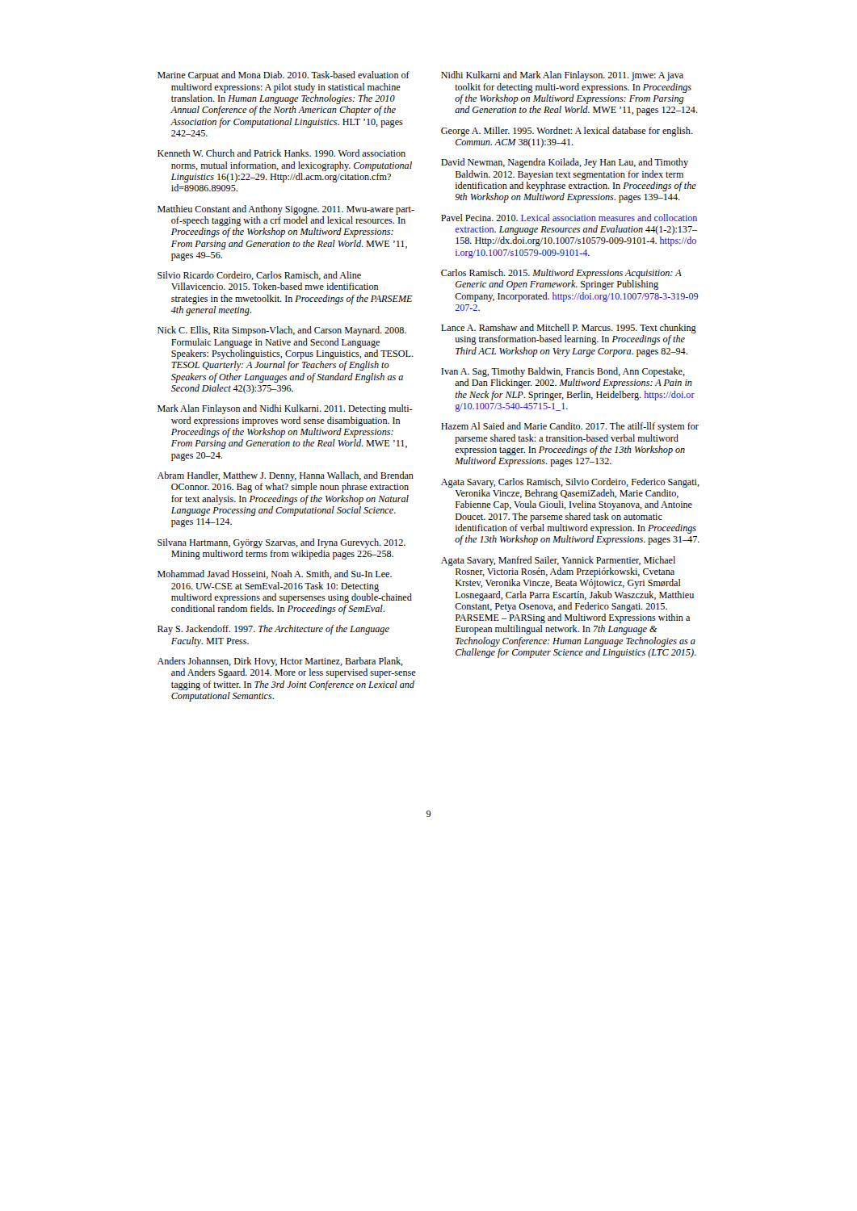Marine Carpuat and Mona Diab. 2010. Task-based evaluation of multiword expressions: A pilot study in statistical machine translation. In Human Language Technologies: The 2010 Annual Conference of the North American Chapter of the Association for Computational Linguistics. HLT ’10, pages 242–245.
Kenneth W. Church and Patrick Hanks. 1990. Word association norms, mutual information, and lexicography. Computational Linguistics 16(1):22–29. Http://dl.acm.org/citation.cfm?id=89086.89095.
Matthieu Constant and Anthony Sigogne. 2011. Mwu-aware part-of-speech tagging with a crf model and lexical resources. In Proceedings of the Workshop on Multiword Expressions: From Parsing and Generation to the Real World. MWE ’11, pages 49–56.
Silvio Ricardo Cordeiro, Carlos Ramisch, and Aline Villavicencio. 2015. Token-based mwe identification strategies in the mwetoolkit. In Proceedings of the PARSEME 4th general meeting.
Nick C. Ellis, Rita Simpson-Vlach, and Carson Maynard. 2008. Formulaic Language in Native and Second Language Speakers: Psycholinguistics, Corpus Linguistics, and TESOL. TESOL Quarterly: A Journal for Teachers of English to Speakers of Other Languages and of Standard English as a Second Dialect 42(3):375–396.
Mark Alan Finlayson and Nidhi Kulkarni. 2011. Detecting multi-word expressions improves word sense disambiguation. In Proceedings of the Workshop on Multiword Expressions: From Parsing and Generation to the Real World. MWE ’11, pages 20–24.
Abram Handler, Matthew J. Denny, Hanna Wallach, and Brendan OConnor. 2016. Bag of what? simple noun phrase extraction for text analysis. In Proceedings of the Workshop on Natural Language Processing and Computational Social Science. pages 114–124.
Silvana Hartmann, György Szarvas, and Iryna Gurevych. 2012. Mining multiword terms from wikipedia pages 226–258.
Mohammad Javad Hosseini, Noah A. Smith, and Su-In Lee. 2016. UW-CSE at SemEval-2016 Task 10: Detecting multiword expressions and supersenses using double-chained conditional random fields. In Proceedings of SemEval.
Ray S. Jackendoff. 1997. The Architecture of the Language Faculty. MIT Press.
Anders Johannsen, Dirk Hovy, Hctor Martinez, Barbara Plank, and Anders Sgaard. 2014. More or less supervised super-sense tagging of twitter. In The 3rd Joint Conference on Lexical and Computational Semantics.
Nidhi Kulkarni and Mark Alan Finlayson. 2011. jmwe: A java toolkit for detecting multi-word expressions. In Proceedings of the Workshop on Multiword Expressions: From Parsing and Generation to the Real World. MWE ’11, pages 122–124.
George A. Miller. 1995. Wordnet: A lexical database for english. Commun. ACM 38(11):39–41.
David Newman, Nagendra Koilada, Jey Han Lau, and Timothy Baldwin. 2012. Bayesian text segmentation for index term identification and keyphrase extraction. In Proceedings of the 9th Workshop on Multiword Expressions. pages 139–144.
Pavel Pecina. 2010. Lexical association measures and collocation extraction. Language Resources and Evaluation 44(1-2):137–158. Http://dx.doi.org/10.1007/s10579-009-9101-4. https://doi.org/10.1007/s10579-009-9101-4.
Carlos Ramisch. 2015. Multiword Expressions Acquisition: A Generic and Open Framework. Springer Publishing Company, Incorporated. https://doi.org/10.1007/978-3-319-09207-2.
Lance A. Ramshaw and Mitchell P. Marcus. 1995. Text chunking using transformation-based learning. In Proceedings of the Third ACL Workshop on Very Large Corpora. pages 82–94.
Ivan A. Sag, Timothy Baldwin, Francis Bond, Ann Copestake, and Dan Flickinger. 2002. Multiword Expressions: A Pain in the Neck for NLP. Springer, Berlin, Heidelberg. https://doi.org/10.1007/3-540-45715-1_1.
Hazem Al Saied and Marie Candito. 2017. The atilf-llf system for parseme shared task: a transition-based verbal multiword expression tagger. In Proceedings of the 13th Workshop on Multiword Expressions. pages 127–132.
Agata Savary, Carlos Ramisch, Silvio Cordeiro, Federico Sangati, Veronika Vincze, Behrang QasemiZadeh, Marie Candito, Fabienne Cap, Voula Giouli, Ivelina Stoyanova, and Antoine Doucet. 2017. The parseme shared task on automatic identification of verbal multiword expression. In Proceedings of the 13th Workshop on Multiword Expressions. pages 31–47.
Agata Savary, Manfred Sailer, Yannick Parmentier, Michael Rosner, Victoria Rosén, Adam Przepiórkowski, Cvetana Krstev, Veronika Vincze, Beata Wójtowicz, Gyri Smørdal Losnegaard, Carla Parra Escartín, Jakub Waszczuk, Matthieu Constant, Petya Osenova, and Federico Sangati. 2015. PARSEME – PARSing and Multiword Expressions within a European multilingual network. In 7th Language & Technology Conference: Human Language Technologies as a Challenge for Computer Science and Linguistics (LTC 2015).
9